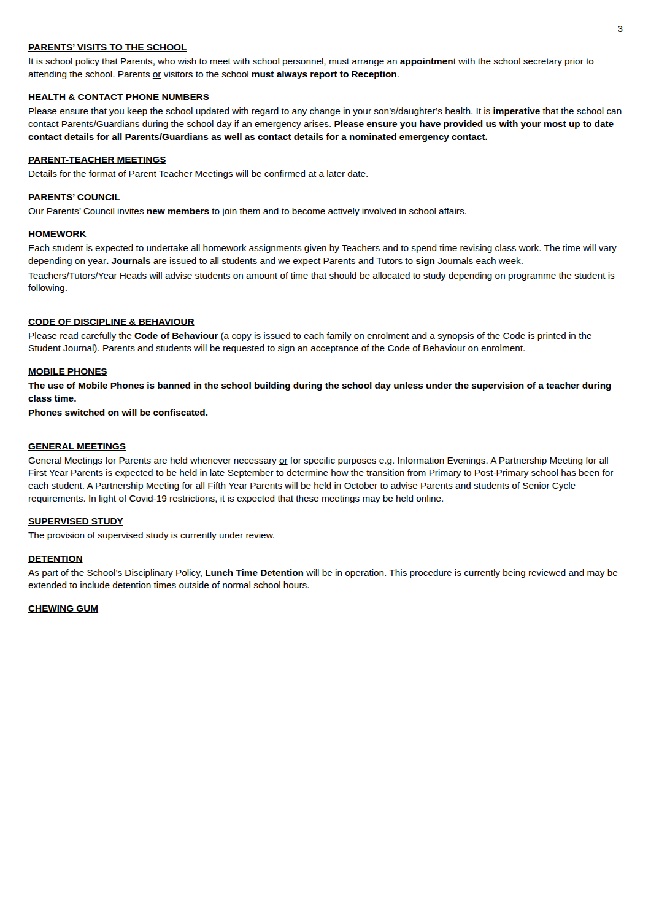3
Parents’ Visits to the School
It is school policy that Parents, who wish to meet with school personnel, must arrange an appointment with the school secretary prior to attending the school. Parents or visitors to the school must always report to Reception.
Health & Contact Phone Numbers
Please ensure that you keep the school updated with regard to any change in your son’s/daughter’s health. It is imperative that the school can contact Parents/Guardians during the school day if an emergency arises. Please ensure you have provided us with your most up to date contact details for all Parents/Guardians as well as contact details for a nominated emergency contact.
Parent-Teacher Meetings
Details for the format of Parent Teacher Meetings will be confirmed at a later date.
Parents’ Council
Our Parents’ Council invites new members to join them and to become actively involved in school affairs.
Homework
Each student is expected to undertake all homework assignments given by Teachers and to spend time revising class work. The time will vary depending on year. Journals are issued to all students and we expect Parents and Tutors to sign Journals each week.
Teachers/Tutors/Year Heads will advise students on amount of time that should be allocated to study depending on programme the student is following.
Code of Discipline & Behaviour
Please read carefully the Code of Behaviour (a copy is issued to each family on enrolment and a synopsis of the Code is printed in the Student Journal). Parents and students will be requested to sign an acceptance of the Code of Behaviour on enrolment.
Mobile Phones
The use of Mobile Phones is banned in the school building during the school day unless under the supervision of a teacher during class time.
Phones switched on will be confiscated.
General Meetings
General Meetings for Parents are held whenever necessary or for specific purposes e.g. Information Evenings. A Partnership Meeting for all First Year Parents is expected to be held in late September to determine how the transition from Primary to Post-Primary school has been for each student. A Partnership Meeting for all Fifth Year Parents will be held in October to advise Parents and students of Senior Cycle requirements. In light of Covid-19 restrictions, it is expected that these meetings may be held online.
Supervised Study
The provision of supervised study is currently under review.
Detention
As part of the School’s Disciplinary Policy, Lunch Time Detention will be in operation. This procedure is currently being reviewed and may be extended to include detention times outside of normal school hours.
Chewing Gum